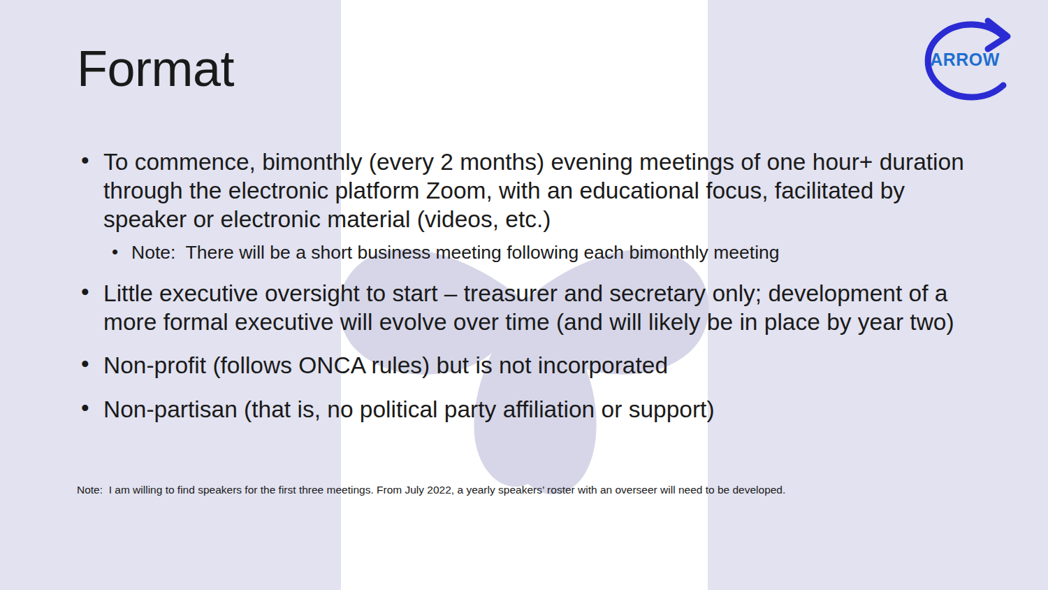ARROW
Format
To commence, bimonthly (every 2 months) evening meetings of one hour+ duration through the electronic platform Zoom, with an educational focus, facilitated by speaker or electronic material (videos, etc.)
Note: There will be a short business meeting following each bimonthly meeting
Little executive oversight to start – treasurer and secretary only; development of a more formal executive will evolve over time (and will likely be in place by year two)
Non-profit (follows ONCA rules) but is not incorporated
Non-partisan (that is, no political party affiliation or support)
Note: I am willing to find speakers for the first three meetings. From July 2022, a yearly speakers’ roster with an overseer will need to be developed.